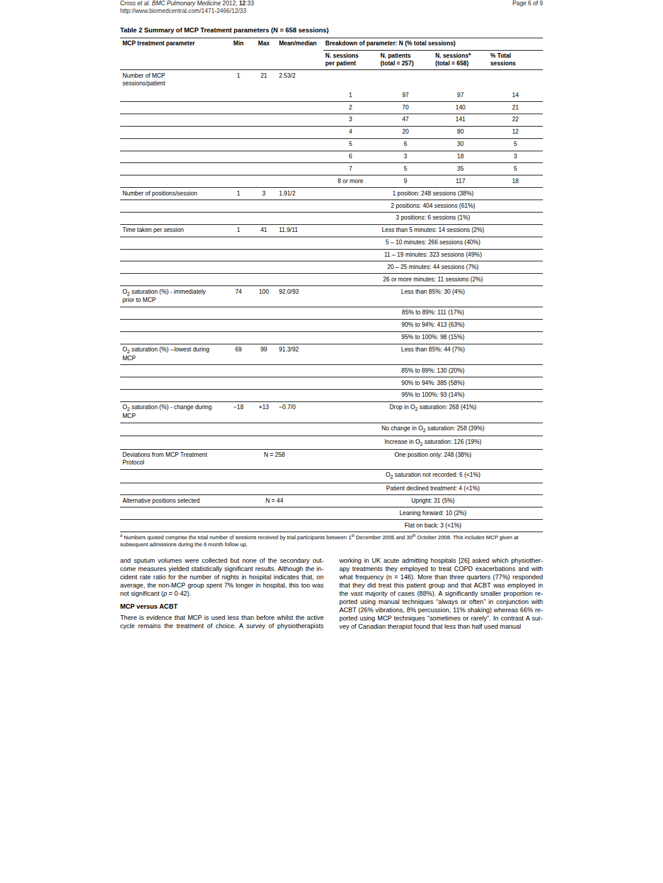Cross et al. BMC Pulmonary Medicine 2012, 12:33
http://www.biomedcentral.com/1471-2466/12/33
Page 6 of 9
Table 2 Summary of MCP Treatment parameters (N = 658 sessions)
| MCP treatment parameter | Min | Max | Mean/median | Breakdown of parameter: N (% total sessions) |
| --- | --- | --- | --- | --- |
| N. sessions per patient | N. patients (total = 257) | N. sessions a (total = 658) | % Total sessions |
| Number of MCP sessions/patient | 1 | 21 | 2.53/2 | | | | |
| | | | | 1 | 97 | 97 | 14 |
| | | | | 2 | 70 | 140 | 21 |
| | | | | 3 | 47 | 141 | 22 |
| | | | | 4 | 20 | 80 | 12 |
| | | | | 5 | 6 | 30 | 5 |
| | | | | 6 | 3 | 18 | 3 |
| | | | | 7 | 5 | 35 | 5 |
| | | | | 8 or more | 9 | 117 | 18 |
| Number of positions/session | 1 | 3 | 1.91/2 | 1 position: 248 sessions (38%) |
| | | | | 2 positions: 404 sessions (61%) |
| | | | | 3 positions: 6 sessions (1%) |
| Time taken per session | 1 | 41 | 11.9/11 | Less than 5 minutes: 14 sessions (2%) |
| | | | | 5 – 10 minutes: 266 sessions (40%) |
| | | | | 11 – 19 minutes: 323 sessions (49%) |
| | | | | 20 – 25 minutes: 44 sessions (7%) |
| | | | | 26 or more minutes: 11 sessions (2%) |
| O 2 saturation (%) - immediately prior to MCP | 74 | 100 | 92.0/93 | Less than 85%: 30 (4%) |
| | | | | 85% to 89%: 111 (17%) |
| | | | | 90% to 94%: 413 (63%) |
| | | | | 95% to 100%: 98 (15%) |
| O 2 saturation (%) --lowest during MCP | 69 | 99 | 91.3/92 | Less than 85%: 44 (7%) |
| | | | | 85% to 89%: 130 (20%) |
| | | | | 90% to 94%: 385 (58%) |
| | | | | 95% to 100%: 93 (14%) |
| O 2 saturation (%) - change during MCP | −18 | +13 | −0.7/0 | Drop in O 2 saturation: 268 (41%) |
| | | | | No change in O 2 saturation: 258 (39%) |
| | | | | Increase in O 2 saturation: 126 (19%) |
| Deviations from MCP Treatment Protocol | N = 258 | One position only: 248 (38%) |
| | | O 2 saturation not recorded: 6 (<1%) |
| | | Patient declined treatment: 4 (<1%) |
| Alternative positions selected | N = 44 | Upright: 31 (5%) |
| | | Leaning forward: 10 (2%) |
| | | Flat on back: 3 (<1%) |
a Numbers quoted comprise the total number of sessions received by trial participants between 1st December 2005 and 30th October 2008. This includes MCP given at subsequent admissions during the 6 month follow up.
and sputum volumes were collected but none of the secondary outcome measures yielded statistically significant results. Although the incident rate ratio for the number of nights in hospital indicates that, on average, the non-MCP group spent 7% longer in hospital, this too was not significant (p = 0·42).
MCP versus ACBT
There is evidence that MCP is used less than before whilst the active cycle remains the treatment of choice. A survey of physiotherapists working in UK acute admitting hospitals [26] asked which physiotherapy treatments they employed to treat COPD exacerbations and with what frequency (n = 146). More than three quarters (77%) responded that they did treat this patient group and that ACBT was employed in the vast majority of cases (88%). A significantly smaller proportion reported using manual techniques “always or often” in conjunction with ACBT (26% vibrations, 8% percussion, 11% shaking) whereas 66% reported using MCP techniques “sometimes or rarely”. In contrast A survey of Canadian therapist found that less than half used manual